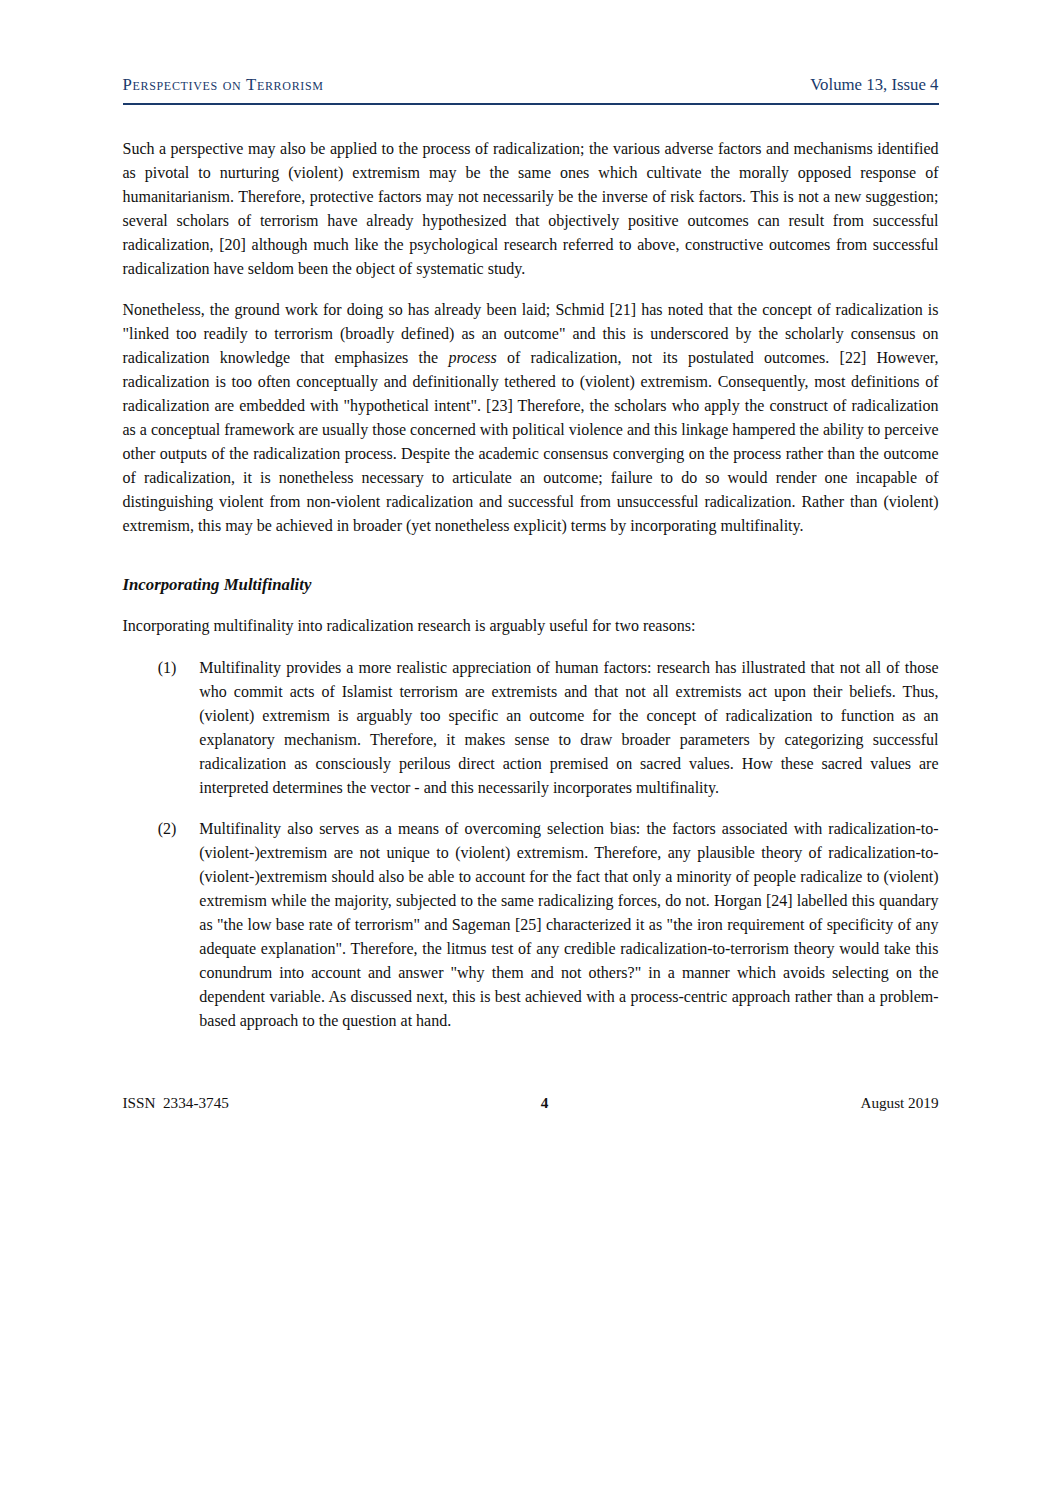Perspectives on Terrorism Volume 13, Issue 4
Such a perspective may also be applied to the process of radicalization; the various adverse factors and mechanisms identified as pivotal to nurturing (violent) extremism may be the same ones which cultivate the morally opposed response of humanitarianism. Therefore, protective factors may not necessarily be the inverse of risk factors. This is not a new suggestion; several scholars of terrorism have already hypothesized that objectively positive outcomes can result from successful radicalization, [20] although much like the psychological research referred to above, constructive outcomes from successful radicalization have seldom been the object of systematic study.
Nonetheless, the ground work for doing so has already been laid; Schmid [21] has noted that the concept of radicalization is "linked too readily to terrorism (broadly defined) as an outcome" and this is underscored by the scholarly consensus on radicalization knowledge that emphasizes the process of radicalization, not its postulated outcomes. [22] However, radicalization is too often conceptually and definitionally tethered to (violent) extremism. Consequently, most definitions of radicalization are embedded with "hypothetical intent". [23] Therefore, the scholars who apply the construct of radicalization as a conceptual framework are usually those concerned with political violence and this linkage hampered the ability to perceive other outputs of the radicalization process. Despite the academic consensus converging on the process rather than the outcome of radicalization, it is nonetheless necessary to articulate an outcome; failure to do so would render one incapable of distinguishing violent from non-violent radicalization and successful from unsuccessful radicalization. Rather than (violent) extremism, this may be achieved in broader (yet nonetheless explicit) terms by incorporating multifinality.
Incorporating Multifinality
Incorporating multifinality into radicalization research is arguably useful for two reasons:
Multifinality provides a more realistic appreciation of human factors: research has illustrated that not all of those who commit acts of Islamist terrorism are extremists and that not all extremists act upon their beliefs. Thus, (violent) extremism is arguably too specific an outcome for the concept of radicalization to function as an explanatory mechanism. Therefore, it makes sense to draw broader parameters by categorizing successful radicalization as consciously perilous direct action premised on sacred values. How these sacred values are interpreted determines the vector - and this necessarily incorporates multifinality.
Multifinality also serves as a means of overcoming selection bias: the factors associated with radicalization-to-(violent-)extremism are not unique to (violent) extremism. Therefore, any plausible theory of radicalization-to-(violent-)extremism should also be able to account for the fact that only a minority of people radicalize to (violent) extremism while the majority, subjected to the same radicalizing forces, do not. Horgan [24] labelled this quandary as "the low base rate of terrorism" and Sageman [25] characterized it as "the iron requirement of specificity of any adequate explanation". Therefore, the litmus test of any credible radicalization-to-terrorism theory would take this conundrum into account and answer "why them and not others?" in a manner which avoids selecting on the dependent variable. As discussed next, this is best achieved with a process-centric approach rather than a problem-based approach to the question at hand.
ISSN 2334-3745 4 August 2019